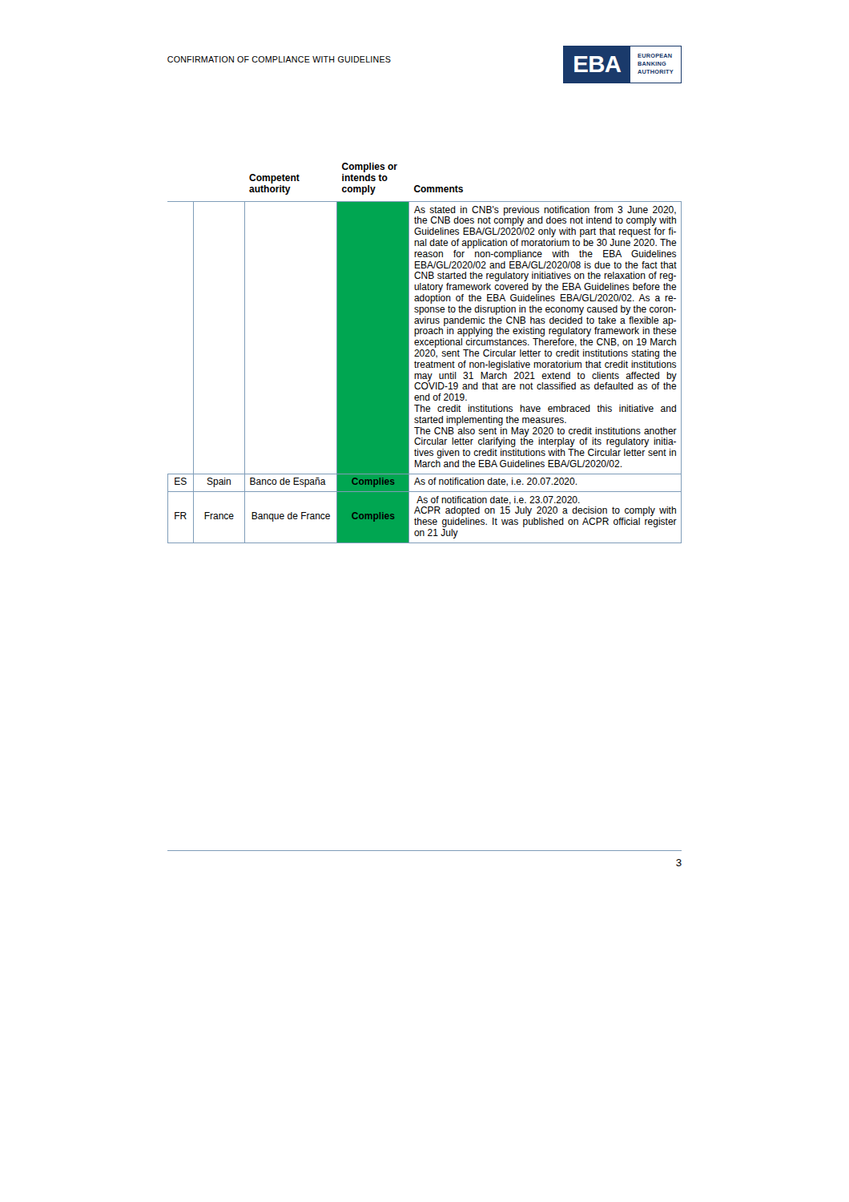CONFIRMATION OF COMPLIANCE WITH GUIDELINES
EBA
EUROPEAN BANKING AUTHORITY
| | | Competent authority | Complies or intends to comply | Comments |
| --- | --- | --- | --- | --- |
| | | | | As stated in CNB's previous notification from 3 June 2020, the CNB does not comply and does not intend to comply with Guidelines EBA/GL/2020/02 only with part that request for final date of application of moratorium to be 30 June 2020. The reason for non-compliance with the EBA Guidelines EBA/GL/2020/02 and EBA/GL/2020/08 is due to the fact that CNB started the regulatory initiatives on the relaxation of regulatory framework covered by the EBA Guidelines before the adoption of the EBA Guidelines EBA/GL/2020/02. As a response to the disruption in the economy caused by the coronavirus pandemic the CNB has decided to take a flexible approach in applying the existing regulatory framework in these exceptional circumstances. Therefore, the CNB, on 19 March 2020, sent The Circular letter to credit institutions stating the treatment of non-legislative moratorium that credit institutions may until 31 March 2021 extend to clients affected by COVID-19 and that are not classified as defaulted as of the end of 2019. The credit institutions have embraced this initiative and started implementing the measures. The CNB also sent in May 2020 to credit institutions another Circular letter clarifying the interplay of its regulatory initiatives given to credit institutions with The Circular letter sent in March and the EBA Guidelines EBA/GL/2020/02. |
| ES | Spain | Banco de España | Complies | As of notification date, i.e. 20.07.2020. |
| FR | France | Banque de France | Complies | As of notification date, i.e. 23.07.2020. ACPR adopted on 15 July 2020 a decision to comply with these guidelines. It was published on ACPR official register on 21 July |
3